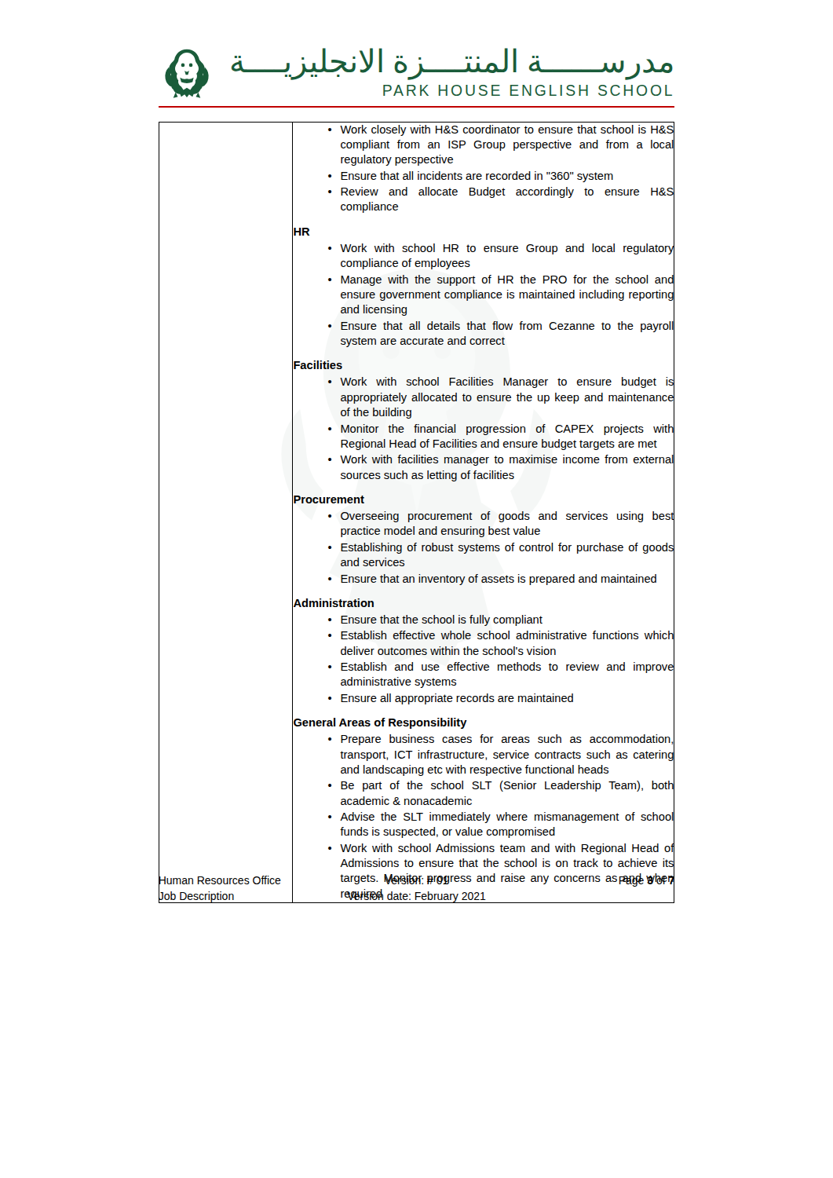مدرســــــة المنتــــزة الانجليزيــــة
PARK HOUSE ENGLISH SCHOOL
| | Work closely with H&S coordinator to ensure that school is H&S compliant from an ISP Group perspective and from a local regulatory perspective Ensure that all incidents are recorded in "360" system Review and allocate Budget accordingly to ensure H&S compliance HR Work with school HR to ensure Group and local regulatory compliance of employees Manage with the support of HR the PRO for the school and ensure government compliance is maintained including reporting and licensing Ensure that all details that flow from Cezanne to the payroll system are accurate and correct Facilities Work with school Facilities Manager to ensure budget is appropriately allocated to ensure the up keep and maintenance of the building Monitor the financial progression of CAPEX projects with Regional Head of Facilities and ensure budget targets are met Work with facilities manager to maximise income from external sources such as letting of facilities Procurement Overseeing procurement of goods and services using best practice model and ensuring best value Establishing of robust systems of control for purchase of goods and services Ensure that an inventory of assets is prepared and maintained Administration Ensure that the school is fully compliant Establish effective whole school administrative functions which deliver outcomes within the school's vision Establish and use effective methods to review and improve administrative systems Ensure all appropriate records are maintained General Areas of Responsibility Prepare business cases for areas such as accommodation, transport, ICT infrastructure, service contracts such as catering and landscaping etc with respective functional heads Be part of the school SLT (Senior Leadership Team), both academic & nonacademic Advise the SLT immediately where mismanagement of school funds is suspected, or value compromised Work with school Admissions team and with Regional Head of Admissions to ensure that the school is on track to achieve its targets. Monitor progress and raise any concerns as and when required |
Human Resources Office
Version: # 01
Page 3 of 7
Job Description
Version date: February 2021